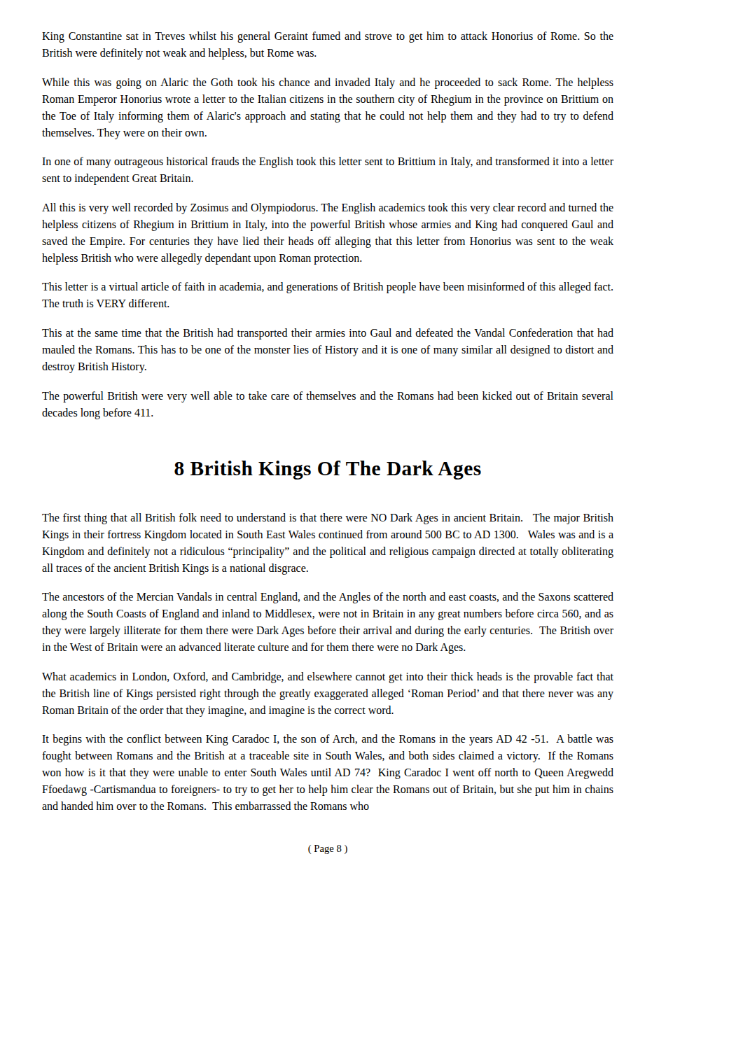King Constantine sat in Treves whilst his general Geraint fumed and strove to get him to attack Honorius of Rome. So the British were definitely not weak and helpless, but Rome was.
While this was going on Alaric the Goth took his chance and invaded Italy and he proceeded to sack Rome. The helpless Roman Emperor Honorius wrote a letter to the Italian citizens in the southern city of Rhegium in the province on Brittium on the Toe of Italy informing them of Alaric's approach and stating that he could not help them and they had to try to defend themselves. They were on their own.
In one of many outrageous historical frauds the English took this letter sent to Brittium in Italy, and transformed it into a letter sent to independent Great Britain.
All this is very well recorded by Zosimus and Olympiodorus. The English academics took this very clear record and turned the helpless citizens of Rhegium in Brittium in Italy, into the powerful British whose armies and King had conquered Gaul and saved the Empire. For centuries they have lied their heads off alleging that this letter from Honorius was sent to the weak helpless British who were allegedly dependant upon Roman protection.
This letter is a virtual article of faith in academia, and generations of British people have been misinformed of this alleged fact. The truth is VERY different.
This at the same time that the British had transported their armies into Gaul and defeated the Vandal Confederation that had mauled the Romans. This has to be one of the monster lies of History and it is one of many similar all designed to distort and destroy British History.
The powerful British were very well able to take care of themselves and the Romans had been kicked out of Britain several decades long before 411.
8 British Kings Of The Dark Ages
The first thing that all British folk need to understand is that there were NO Dark Ages in ancient Britain. The major British Kings in their fortress Kingdom located in South East Wales continued from around 500 BC to AD 1300. Wales was and is a Kingdom and definitely not a ridiculous “principality” and the political and religious campaign directed at totally obliterating all traces of the ancient British Kings is a national disgrace.
The ancestors of the Mercian Vandals in central England, and the Angles of the north and east coasts, and the Saxons scattered along the South Coasts of England and inland to Middlesex, were not in Britain in any great numbers before circa 560, and as they were largely illiterate for them there were Dark Ages before their arrival and during the early centuries. The British over in the West of Britain were an advanced literate culture and for them there were no Dark Ages.
What academics in London, Oxford, and Cambridge, and elsewhere cannot get into their thick heads is the provable fact that the British line of Kings persisted right through the greatly exaggerated alleged ‘Roman Period’ and that there never was any Roman Britain of the order that they imagine, and imagine is the correct word.
It begins with the conflict between King Caradoc I, the son of Arch, and the Romans in the years AD 42 -51. A battle was fought between Romans and the British at a traceable site in South Wales, and both sides claimed a victory. If the Romans won how is it that they were unable to enter South Wales until AD 74? King Caradoc I went off north to Queen Aregwedd Ffoedawg -Cartismandua to foreigners- to try to get her to help him clear the Romans out of Britain, but she put him in chains and handed him over to the Romans. This embarrassed the Romans who
( Page 8 )